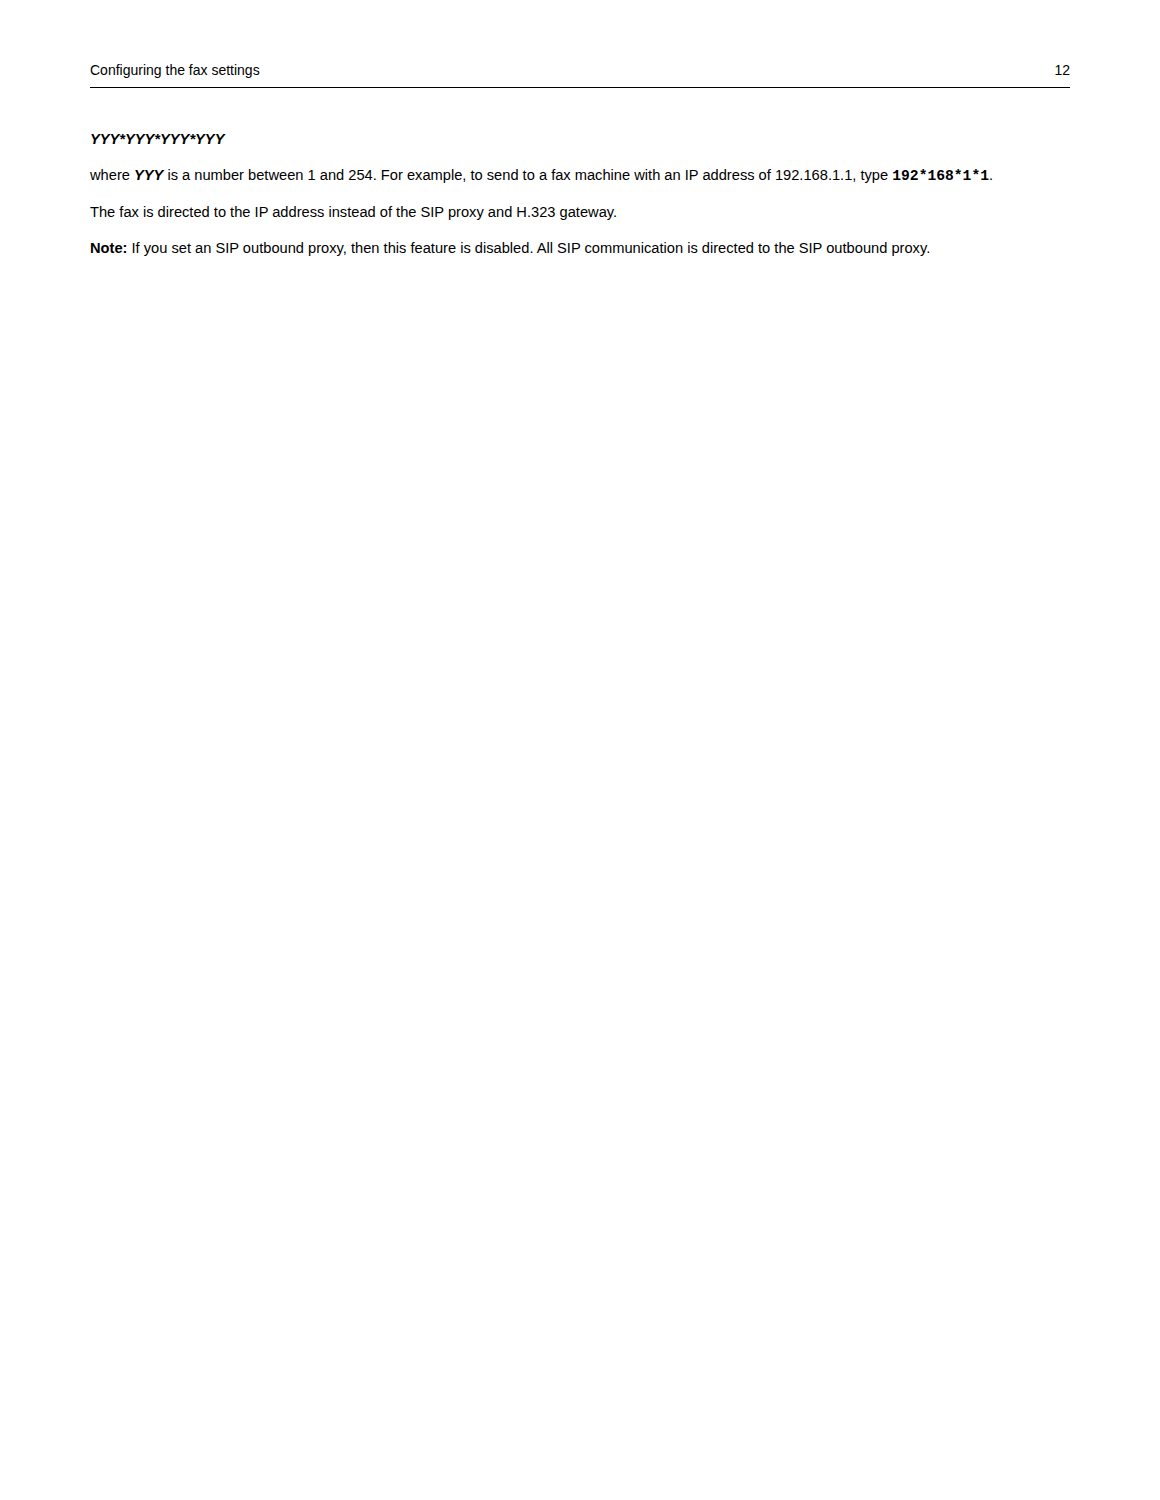Configuring the fax settings 12
YYY*YYY*YYY*YYY
where YYY is a number between 1 and 254. For example, to send to a fax machine with an IP address of 192.168.1.1, type 192*168*1*1.
The fax is directed to the IP address instead of the SIP proxy and H.323 gateway.
Note: If you set an SIP outbound proxy, then this feature is disabled. All SIP communication is directed to the SIP outbound proxy.